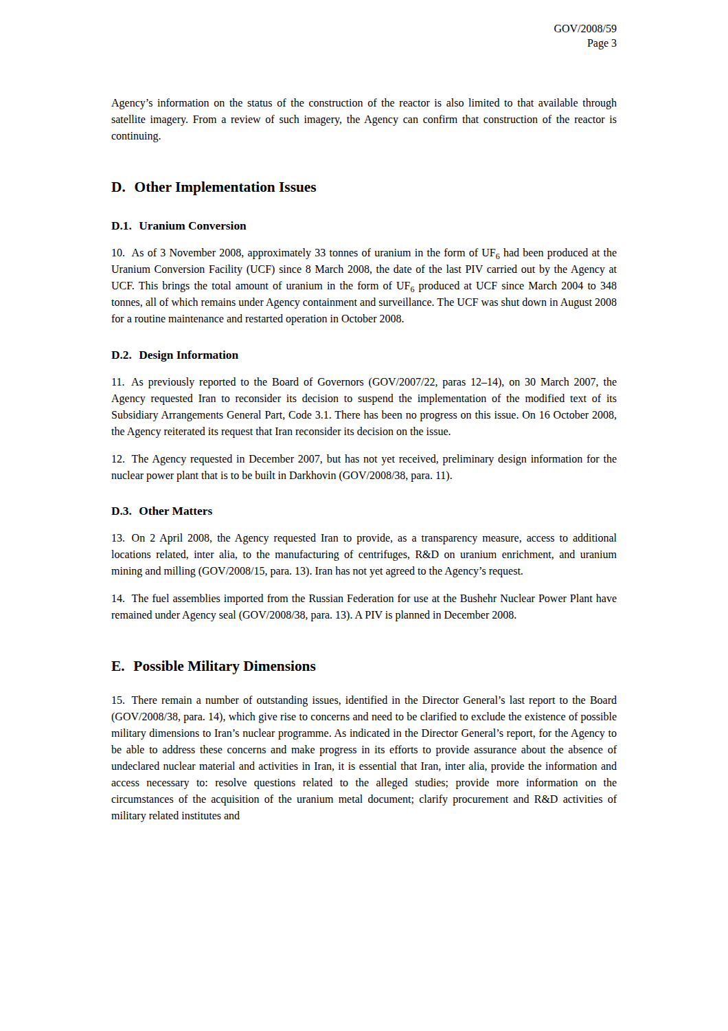GOV/2008/59 Page 3
Agency’s information on the status of the construction of the reactor is also limited to that available through satellite imagery. From a review of such imagery, the Agency can confirm that construction of the reactor is continuing.
D. Other Implementation Issues
D.1. Uranium Conversion
10. As of 3 November 2008, approximately 33 tonnes of uranium in the form of UF6 had been produced at the Uranium Conversion Facility (UCF) since 8 March 2008, the date of the last PIV carried out by the Agency at UCF. This brings the total amount of uranium in the form of UF6 produced at UCF since March 2004 to 348 tonnes, all of which remains under Agency containment and surveillance. The UCF was shut down in August 2008 for a routine maintenance and restarted operation in October 2008.
D.2. Design Information
11. As previously reported to the Board of Governors (GOV/2007/22, paras 12–14), on 30 March 2007, the Agency requested Iran to reconsider its decision to suspend the implementation of the modified text of its Subsidiary Arrangements General Part, Code 3.1. There has been no progress on this issue. On 16 October 2008, the Agency reiterated its request that Iran reconsider its decision on the issue.
12. The Agency requested in December 2007, but has not yet received, preliminary design information for the nuclear power plant that is to be built in Darkhovin (GOV/2008/38, para. 11).
D.3. Other Matters
13. On 2 April 2008, the Agency requested Iran to provide, as a transparency measure, access to additional locations related, inter alia, to the manufacturing of centrifuges, R&D on uranium enrichment, and uranium mining and milling (GOV/2008/15, para. 13). Iran has not yet agreed to the Agency’s request.
14. The fuel assemblies imported from the Russian Federation for use at the Bushehr Nuclear Power Plant have remained under Agency seal (GOV/2008/38, para. 13). A PIV is planned in December 2008.
E. Possible Military Dimensions
15. There remain a number of outstanding issues, identified in the Director General’s last report to the Board (GOV/2008/38, para. 14), which give rise to concerns and need to be clarified to exclude the existence of possible military dimensions to Iran’s nuclear programme. As indicated in the Director General’s report, for the Agency to be able to address these concerns and make progress in its efforts to provide assurance about the absence of undeclared nuclear material and activities in Iran, it is essential that Iran, inter alia, provide the information and access necessary to: resolve questions related to the alleged studies; provide more information on the circumstances of the acquisition of the uranium metal document; clarify procurement and R&D activities of military related institutes and